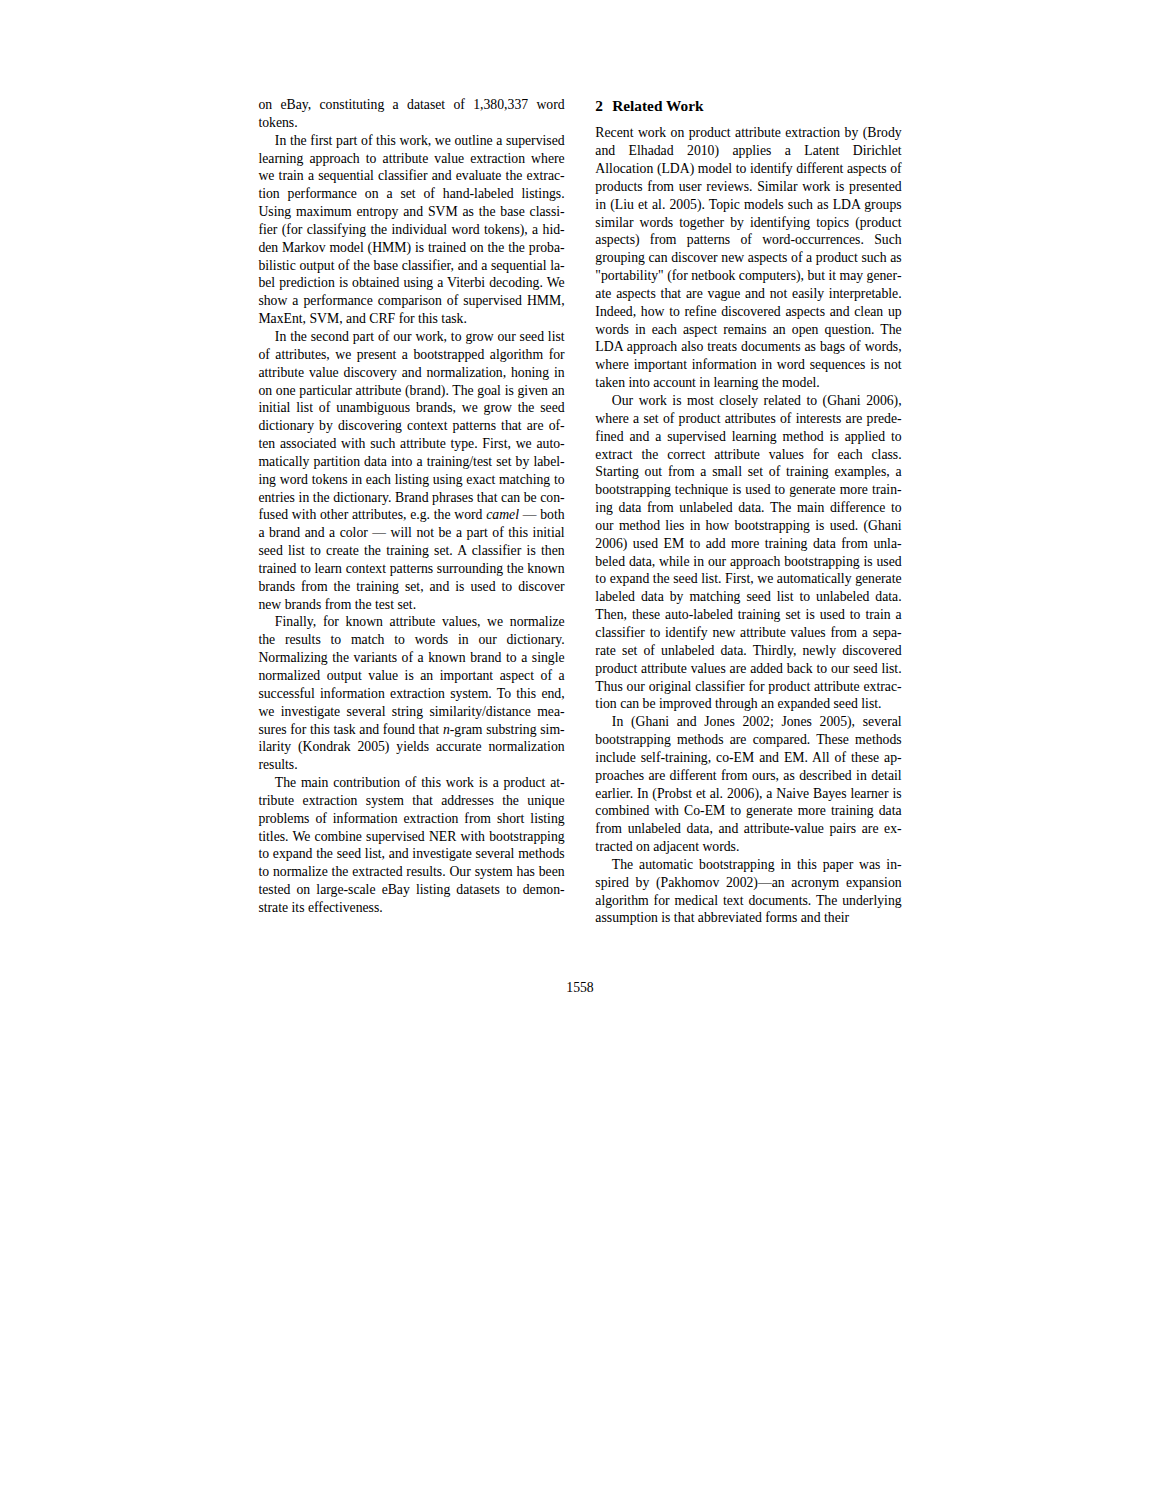on eBay, constituting a dataset of 1,380,337 word tokens.
In the first part of this work, we outline a supervised learning approach to attribute value extraction where we train a sequential classifier and evaluate the extraction performance on a set of hand-labeled listings. Using maximum entropy and SVM as the base classifier (for classifying the individual word tokens), a hidden Markov model (HMM) is trained on the the probabilistic output of the base classifier, and a sequential label prediction is obtained using a Viterbi decoding. We show a performance comparison of supervised HMM, MaxEnt, SVM, and CRF for this task.
In the second part of our work, to grow our seed list of attributes, we present a bootstrapped algorithm for attribute value discovery and normalization, honing in on one particular attribute (brand). The goal is given an initial list of unambiguous brands, we grow the seed dictionary by discovering context patterns that are often associated with such attribute type. First, we automatically partition data into a training/test set by labeling word tokens in each listing using exact matching to entries in the dictionary. Brand phrases that can be confused with other attributes, e.g. the word camel — both a brand and a color — will not be a part of this initial seed list to create the training set. A classifier is then trained to learn context patterns surrounding the known brands from the training set, and is used to discover new brands from the test set.
Finally, for known attribute values, we normalize the results to match to words in our dictionary. Normalizing the variants of a known brand to a single normalized output value is an important aspect of a successful information extraction system. To this end, we investigate several string similarity/distance measures for this task and found that n-gram substring similarity (Kondrak 2005) yields accurate normalization results.
The main contribution of this work is a product attribute extraction system that addresses the unique problems of information extraction from short listing titles. We combine supervised NER with bootstrapping to expand the seed list, and investigate several methods to normalize the extracted results. Our system has been tested on large-scale eBay listing datasets to demonstrate its effectiveness.
2 Related Work
Recent work on product attribute extraction by (Brody and Elhadad 2010) applies a Latent Dirichlet Allocation (LDA) model to identify different aspects of products from user reviews. Similar work is presented in (Liu et al. 2005). Topic models such as LDA groups similar words together by identifying topics (product aspects) from patterns of word-occurrences. Such grouping can discover new aspects of a product such as "portability" (for netbook computers), but it may generate aspects that are vague and not easily interpretable. Indeed, how to refine discovered aspects and clean up words in each aspect remains an open question. The LDA approach also treats documents as bags of words, where important information in word sequences is not taken into account in learning the model.
Our work is most closely related to (Ghani 2006), where a set of product attributes of interests are predefined and a supervised learning method is applied to extract the correct attribute values for each class. Starting out from a small set of training examples, a bootstrapping technique is used to generate more training data from unlabeled data. The main difference to our method lies in how bootstrapping is used. (Ghani 2006) used EM to add more training data from unlabeled data, while in our approach bootstrapping is used to expand the seed list. First, we automatically generate labeled data by matching seed list to unlabeled data. Then, these auto-labeled training set is used to train a classifier to identify new attribute values from a separate set of unlabeled data. Thirdly, newly discovered product attribute values are added back to our seed list. Thus our original classifier for product attribute extraction can be improved through an expanded seed list.
In (Ghani and Jones 2002; Jones 2005), several bootstrapping methods are compared. These methods include self-training, co-EM and EM. All of these approaches are different from ours, as described in detail earlier. In (Probst et al. 2006), a Naive Bayes learner is combined with Co-EM to generate more training data from unlabeled data, and attribute-value pairs are extracted on adjacent words.
The automatic bootstrapping in this paper was inspired by (Pakhomov 2002)—an acronym expansion algorithm for medical text documents. The underlying assumption is that abbreviated forms and their
1558